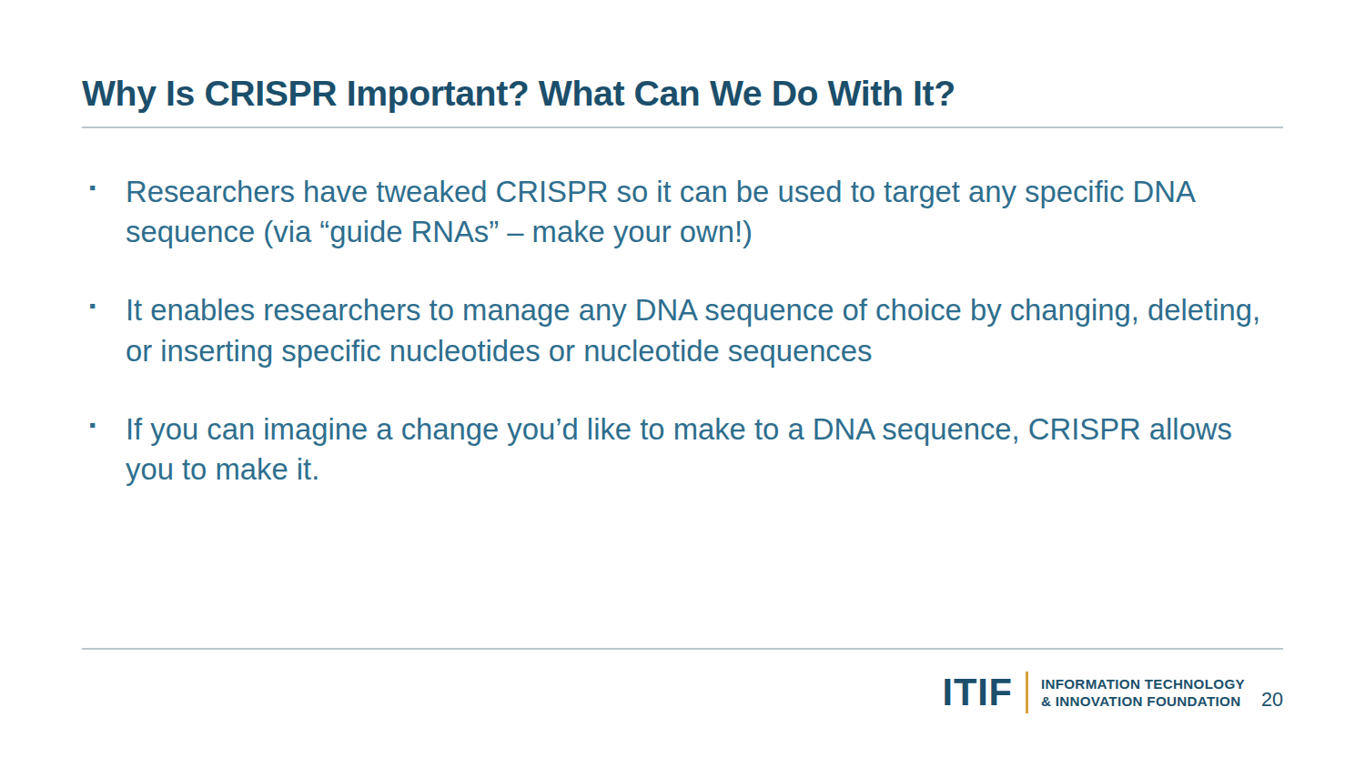Why Is CRISPR Important? What Can We Do With It?
Researchers have tweaked CRISPR so it can be used to target any specific DNA sequence (via “guide RNAs” – make your own!)
It enables researchers to manage any DNA sequence of choice by changing, deleting, or inserting specific nucleotides or nucleotide sequences
If you can imagine a change you’d like to make to a DNA sequence, CRISPR allows you to make it.
ITIF INFORMATION TECHNOLOGY
& INNOVATION FOUNDATION
20